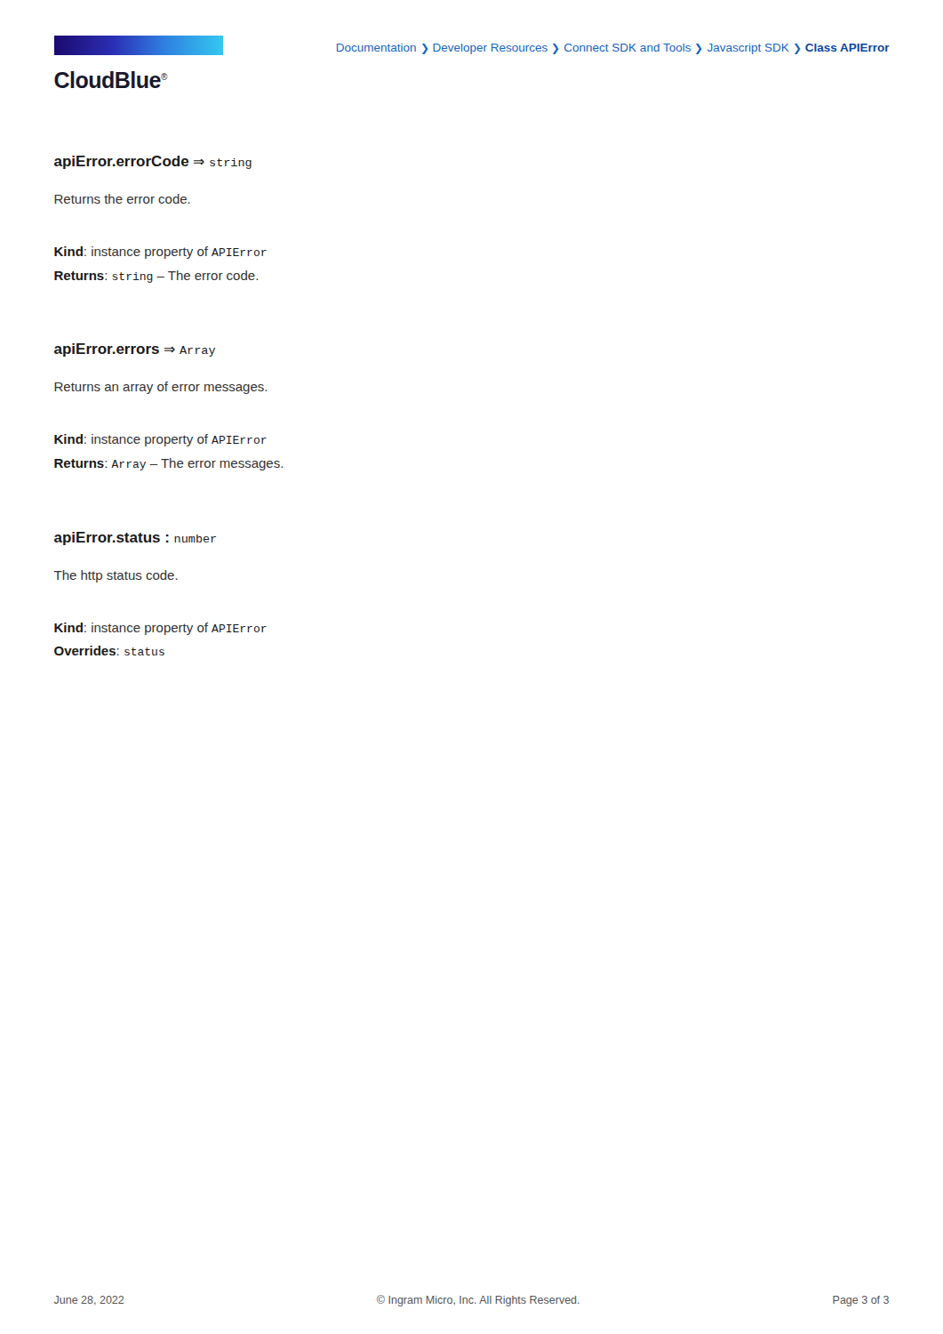CloudBlue®
Documentation❯Developer Resources❯Connect SDK and Tools❯Javascript SDK❯Class APIError
apiError.errorCode ⇒ string
Returns the error code.
Kind: instance property of APIError
Returns: string – The error code.
apiError.errors ⇒ Array
Returns an array of error messages.
Kind: instance property of APIError
Returns: Array – The error messages.
apiError.status : number
The http status code.
Kind: instance property of APIError
Overrides: status
June 28, 2022
© Ingram Micro, Inc. All Rights Reserved.
Page 3 of 3